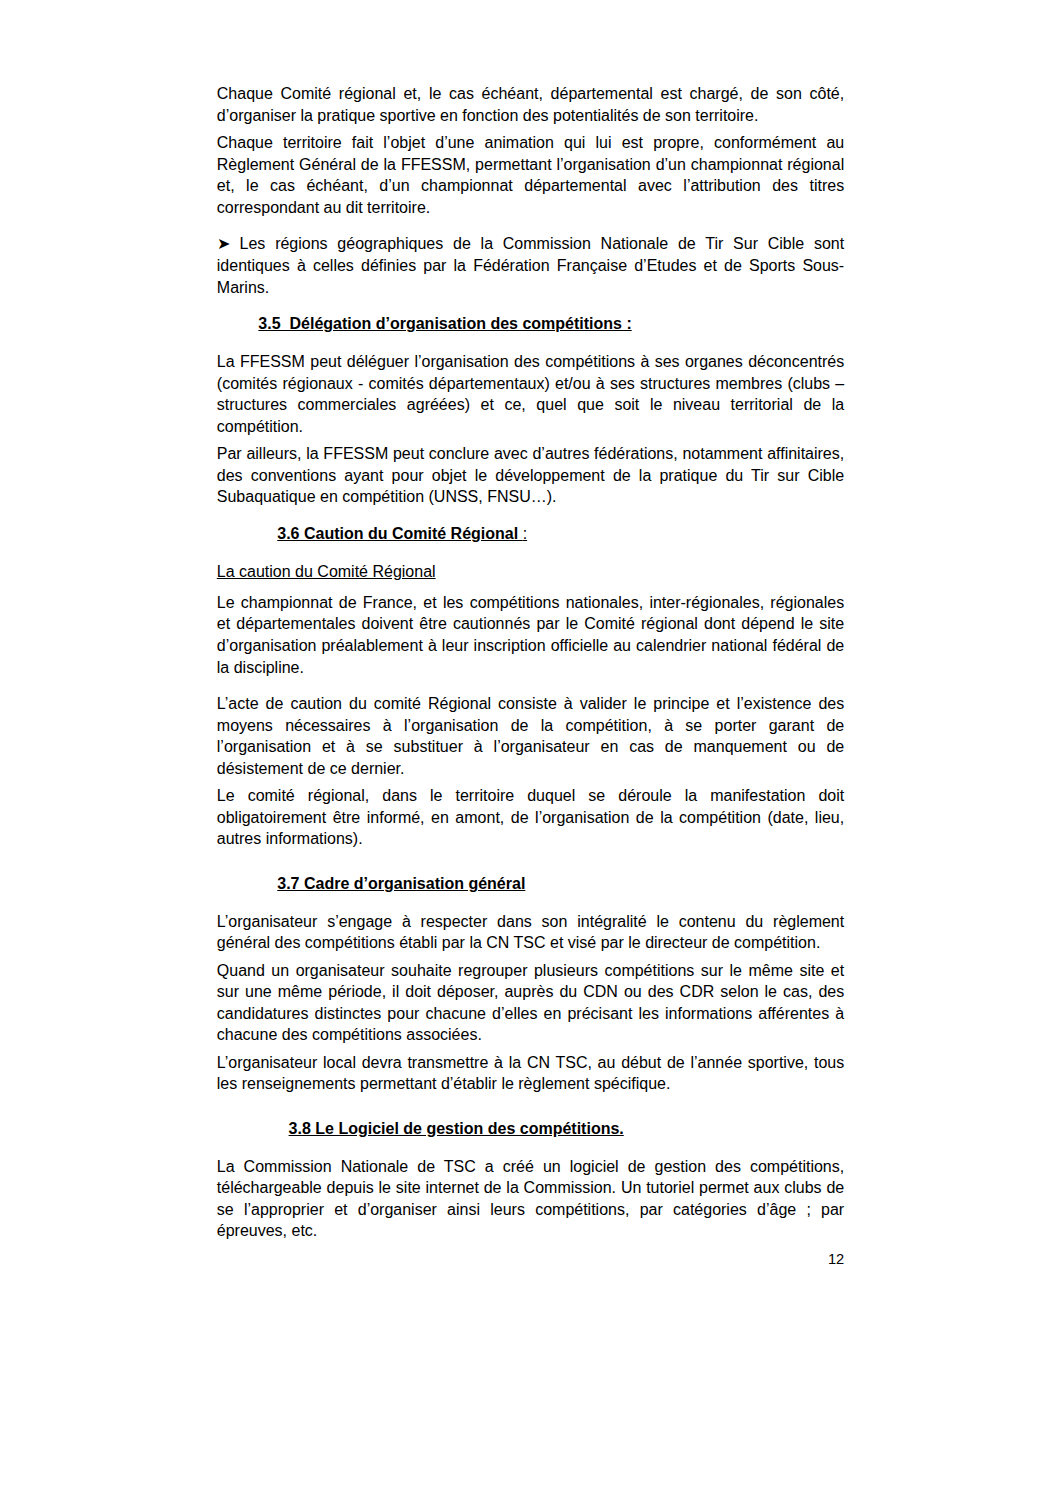Chaque Comité régional et, le cas échéant, départemental est chargé, de son côté, d’organiser la pratique sportive en fonction des potentialités de son territoire.
Chaque territoire fait l’objet d’une animation qui lui est propre, conformément au Règlement Général de la FFESSM, permettant l’organisation d’un championnat régional et, le cas échéant, d’un championnat départemental avec l’attribution des titres correspondant au dit territoire.
➤ Les régions géographiques de la Commission Nationale de Tir Sur Cible sont identiques à celles définies par la Fédération Française d’Etudes et de Sports Sous-Marins.
3.5 Délégation d’organisation des compétitions :
La FFESSM peut déléguer l’organisation des compétitions à ses organes déconcentrés (comités régionaux - comités départementaux) et/ou à ses structures membres (clubs – structures commerciales agréées) et ce, quel que soit le niveau territorial de la compétition.
Par ailleurs, la FFESSM peut conclure avec d’autres fédérations, notamment affinitaires, des conventions ayant pour objet le développement de la pratique du Tir sur Cible Subaquatique en compétition (UNSS, FNSU…).
3.6 Caution du Comité Régional :
La caution du Comité Régional
Le championnat de France, et les compétitions nationales, inter-régionales, régionales et départementales doivent être cautionnés par le Comité régional dont dépend le site d’organisation préalablement à leur inscription officielle au calendrier national fédéral de la discipline.
L’acte de caution du comité Régional consiste à valider le principe et l’existence des moyens nécessaires à l’organisation de la compétition, à se porter garant de l’organisation et à se substituer à l’organisateur en cas de manquement ou de désistement de ce dernier.
Le comité régional, dans le territoire duquel se déroule la manifestation doit obligatoirement être informé, en amont, de l’organisation de la compétition (date, lieu, autres informations).
3.7 Cadre d’organisation général
L’organisateur s’engage à respecter dans son intégralité le contenu du règlement général des compétitions établi par la CN TSC et visé par le directeur de compétition.
Quand un organisateur souhaite regrouper plusieurs compétitions sur le même site et sur une même période, il doit déposer, auprès du CDN ou des CDR selon le cas, des candidatures distinctes pour chacune d’elles en précisant les informations afférentes à chacune des compétitions associées.
L’organisateur local devra transmettre à la CN TSC, au début de l’année sportive, tous les renseignements permettant d’établir le règlement spécifique.
3.8 Le Logiciel de gestion des compétitions.
La Commission Nationale de TSC a créé un logiciel de gestion des compétitions, téléchargeable depuis le site internet de la Commission. Un tutoriel permet aux clubs de se l’approprier et d’organiser ainsi leurs compétitions, par catégories d’âge ; par épreuves, etc.
12